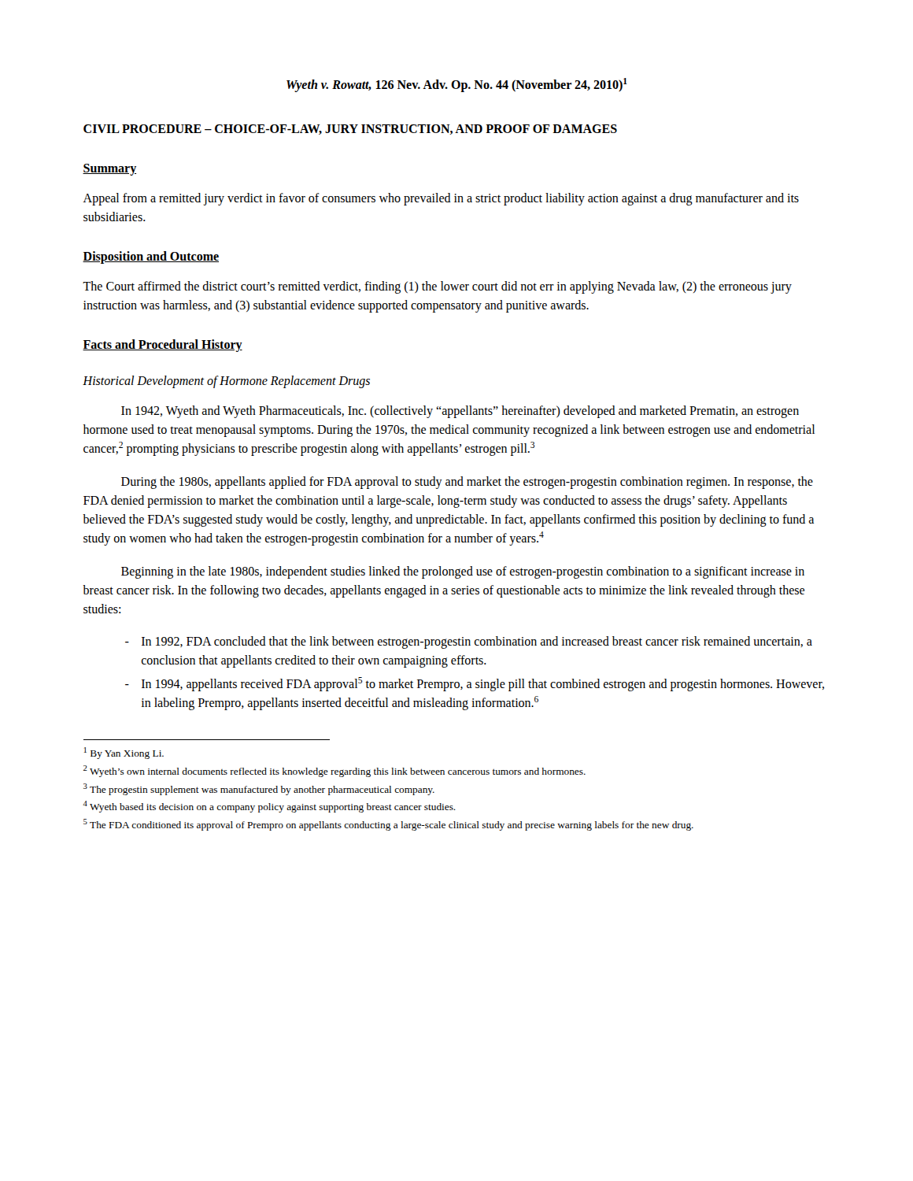Wyeth v. Rowatt, 126 Nev. Adv. Op. No. 44 (November 24, 2010)1
Civil Procedure – Choice-of-Law, Jury Instruction, and Proof of Damages
Summary
Appeal from a remitted jury verdict in favor of consumers who prevailed in a strict product liability action against a drug manufacturer and its subsidiaries.
Disposition and Outcome
The Court affirmed the district court’s remitted verdict, finding (1) the lower court did not err in applying Nevada law, (2) the erroneous jury instruction was harmless, and (3) substantial evidence supported compensatory and punitive awards.
Facts and Procedural History
Historical Development of Hormone Replacement Drugs
In 1942, Wyeth and Wyeth Pharmaceuticals, Inc. (collectively “appellants” hereinafter) developed and marketed Prematin, an estrogen hormone used to treat menopausal symptoms. During the 1970s, the medical community recognized a link between estrogen use and endometrial cancer,2 prompting physicians to prescribe progestin along with appellants’ estrogen pill.3
During the 1980s, appellants applied for FDA approval to study and market the estrogen-progestin combination regimen. In response, the FDA denied permission to market the combination until a large-scale, long-term study was conducted to assess the drugs’ safety. Appellants believed the FDA’s suggested study would be costly, lengthy, and unpredictable. In fact, appellants confirmed this position by declining to fund a study on women who had taken the estrogen-progestin combination for a number of years.4
Beginning in the late 1980s, independent studies linked the prolonged use of estrogen-progestin combination to a significant increase in breast cancer risk. In the following two decades, appellants engaged in a series of questionable acts to minimize the link revealed through these studies:
In 1992, FDA concluded that the link between estrogen-progestin combination and increased breast cancer risk remained uncertain, a conclusion that appellants credited to their own campaigning efforts.
In 1994, appellants received FDA approval5 to market Prempro, a single pill that combined estrogen and progestin hormones. However, in labeling Prempro, appellants inserted deceitful and misleading information.6
1 By Yan Xiong Li.
2 Wyeth’s own internal documents reflected its knowledge regarding this link between cancerous tumors and hormones.
3 The progestin supplement was manufactured by another pharmaceutical company.
4 Wyeth based its decision on a company policy against supporting breast cancer studies.
5 The FDA conditioned its approval of Prempro on appellants conducting a large-scale clinical study and precise warning labels for the new drug.